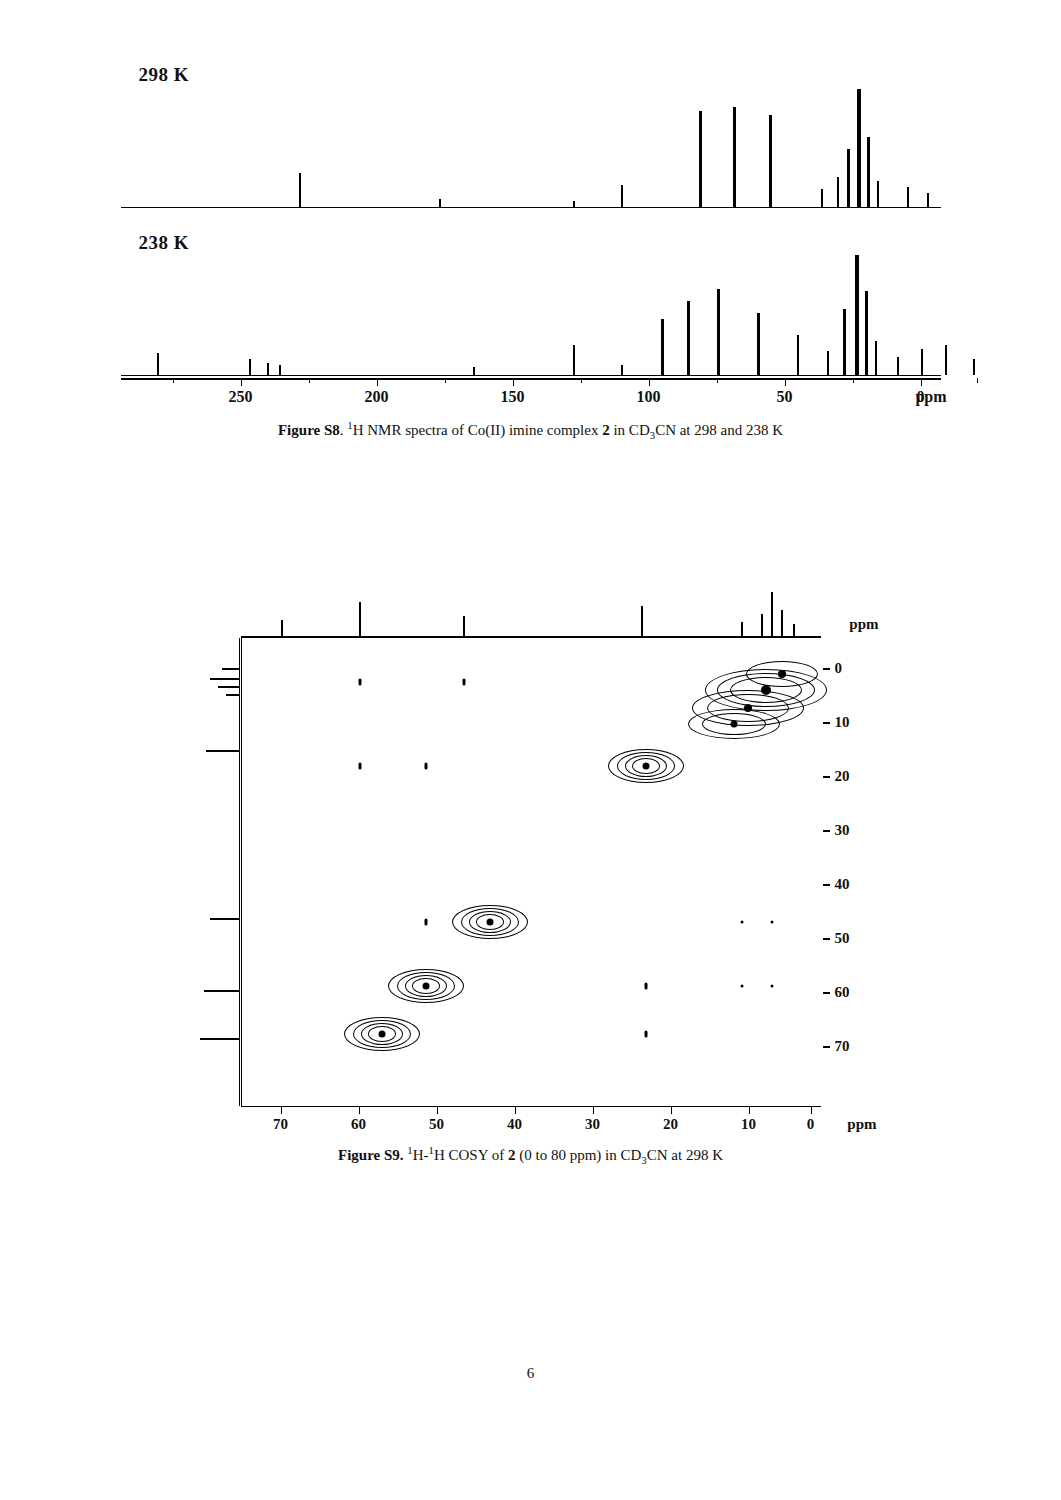298 K
238 K
250
200
150
100
50
0
ppm
Figure S8. 1H NMR spectra of Co(II) imine complex 2 in CD3CN at 298 and 238 K
ppm
0
10
20
30
40
50
60
70
70
60
50
40
30
20
10
0
ppm
Figure S9. 1H-1H COSY of 2 (0 to 80 ppm) in CD3CN at 298 K
6